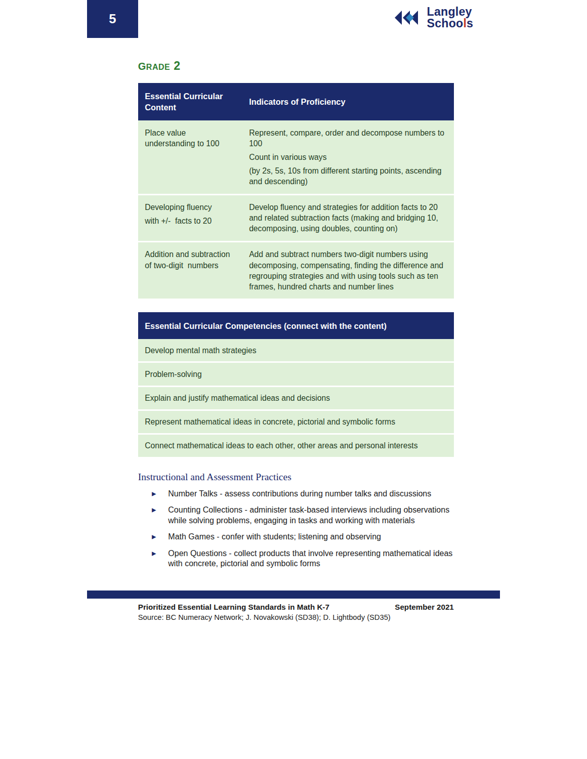5
Langley Schools
Grade 2
| Essential Curricular Content | Indicators of Proficiency |
| --- | --- |
| Place value understanding to 100 | Represent, compare, order and decompose numbers to 100 Count in various ways (by 2s, 5s, 10s from different starting points, ascending and descending) |
| Developing fluency with +/- facts to 20 | Develop fluency and strategies for addition facts to 20 and related subtraction facts (making and bridging 10, decomposing, using doubles, counting on) |
| Addition and subtraction of two-digit numbers | Add and subtract numbers two-digit numbers using decomposing, compensating, finding the difference and regrouping strategies and with using tools such as ten frames, hundred charts and number lines |
| Essential Curricular Competencies (connect with the content) |
| --- |
| Develop mental math strategies |
| Problem-solving |
| Explain and justify mathematical ideas and decisions |
| Represent mathematical ideas in concrete, pictorial and symbolic forms |
| Connect mathematical ideas to each other, other areas and personal interests |
Instructional and Assessment Practices
Number Talks - assess contributions during number talks and discussions
Counting Collections - administer task-based interviews including observations while solving problems, engaging in tasks and working with materials
Math Games - confer with students; listening and observing
Open Questions - collect products that involve representing mathematical ideas with concrete, pictorial and symbolic forms
Prioritized Essential Learning Standards in Math K-7 Source: BC Numeracy Network; J. Novakowski (SD38); D. Lightbody (SD35)
September 2021